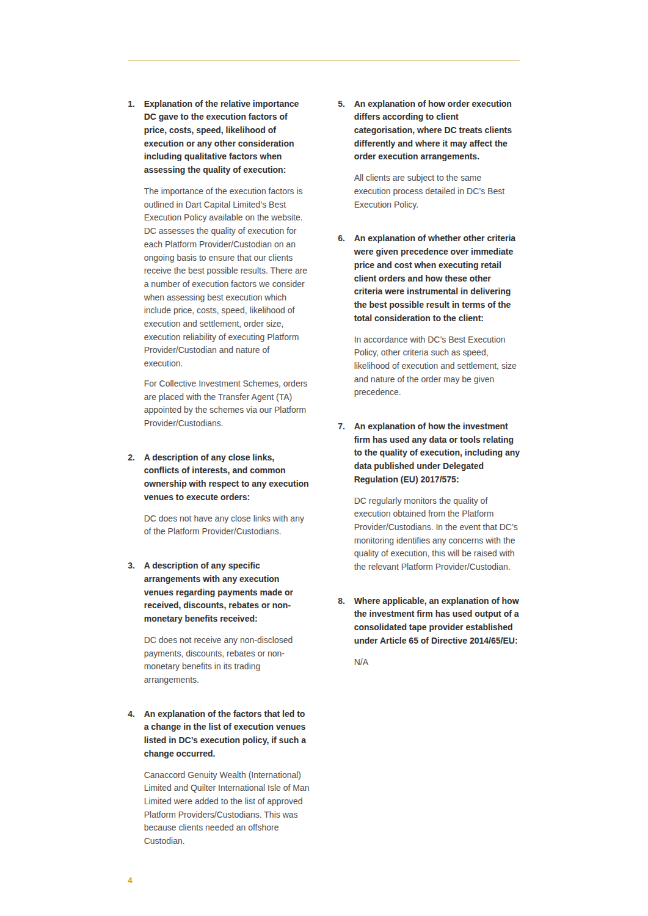1.
Explanation of the relative importance DC gave to the execution factors of price, costs, speed, likelihood of execution or any other consideration including qualitative factors when assessing the quality of execution:
The importance of the execution factors is outlined in Dart Capital Limited’s Best Execution Policy available on the website. DC assesses the quality of execution for each Platform Provider/Custodian on an ongoing basis to ensure that our clients receive the best possible results. There are a number of execution factors we consider when assessing best execution which include price, costs, speed, likelihood of execution and settlement, order size, execution reliability of executing Platform Provider/Custodian and nature of execution.
For Collective Investment Schemes, orders are placed with the Transfer Agent (TA) appointed by the schemes via our Platform Provider/Custodians.
2.
A description of any close links, conflicts of interests, and common ownership with respect to any execution venues to execute orders:
DC does not have any close links with any of the Platform Provider/Custodians.
3.
A description of any specific arrangements with any execution venues regarding payments made or received, discounts, rebates or non-monetary benefits received:
DC does not receive any non-disclosed payments, discounts, rebates or non-monetary benefits in its trading arrangements.
4.
An explanation of the factors that led to a change in the list of execution venues listed in DC’s execution policy, if such a change occurred.
Canaccord Genuity Wealth (International) Limited and Quilter International Isle of Man Limited were added to the list of approved Platform Providers/Custodians. This was because clients needed an offshore Custodian.
5.
An explanation of how order execution differs according to client categorisation, where DC treats clients differently and where it may affect the order execution arrangements.
All clients are subject to the same execution process detailed in DC’s Best Execution Policy.
6.
An explanation of whether other criteria were given precedence over immediate price and cost when executing retail client orders and how these other criteria were instrumental in delivering the best possible result in terms of the total consideration to the client:
In accordance with DC’s Best Execution Policy, other criteria such as speed, likelihood of execution and settlement, size and nature of the order may be given precedence.
7.
An explanation of how the investment firm has used any data or tools relating to the quality of execution, including any data published under Delegated Regulation (EU) 2017/575:
DC regularly monitors the quality of execution obtained from the Platform Provider/Custodians. In the event that DC’s monitoring identifies any concerns with the quality of execution, this will be raised with the relevant Platform Provider/Custodian.
8.
Where applicable, an explanation of how the investment firm has used output of a consolidated tape provider established under Article 65 of Directive 2014/65/EU:
N/A
4